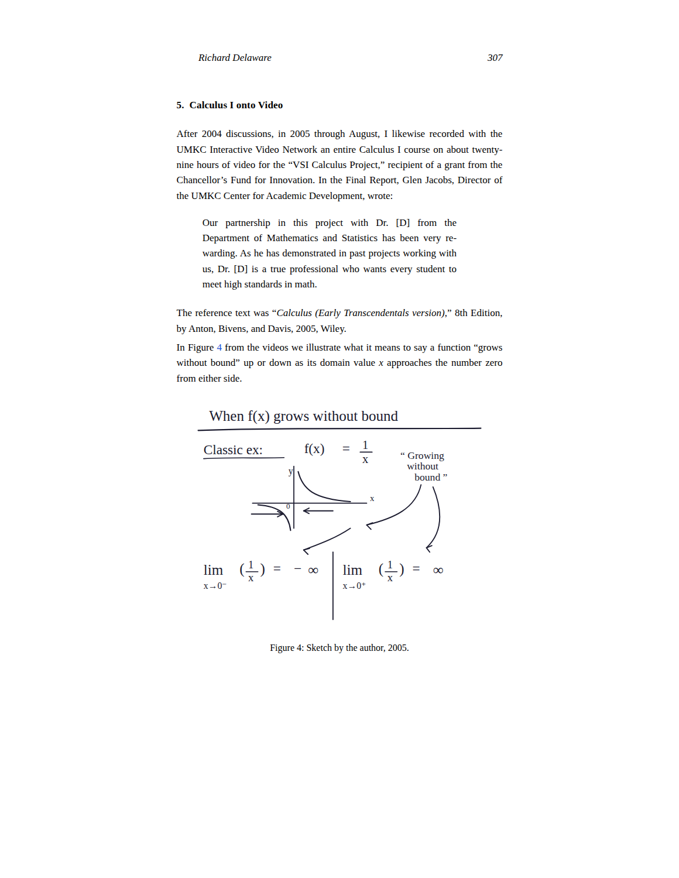Richard Delaware 307
5. Calculus I onto Video
After 2004 discussions, in 2005 through August, I likewise recorded with the UMKC Interactive Video Network an entire Calculus I course on about twenty-nine hours of video for the “VSI Calculus Project,” recipient of a grant from the Chancellor’s Fund for Innovation. In the Final Report, Glen Jacobs, Director of the UMKC Center for Academic Development, wrote:
Our partnership in this project with Dr. [D] from the Department of Mathematics and Statistics has been very rewarding. As he has demonstrated in past projects working with us, Dr. [D] is a true professional who wants every student to meet high standards in math.
The reference text was “Calculus (Early Transcendentals version),” 8th Edition, by Anton, Bivens, and Davis, 2005, Wiley.
In Figure 4 from the videos we illustrate what it means to say a function “grows without bound” up or down as its domain value x approaches the number zero from either side.
When f(x) grows without bound Classic ex: f(x) = 1 x “ Growing without bound ” y x 0 lim x→0⁻ ( 1 x ) = − ∞ lim x→0⁺ ( 1 x ) = ∞
Figure 4: Sketch by the author, 2005.